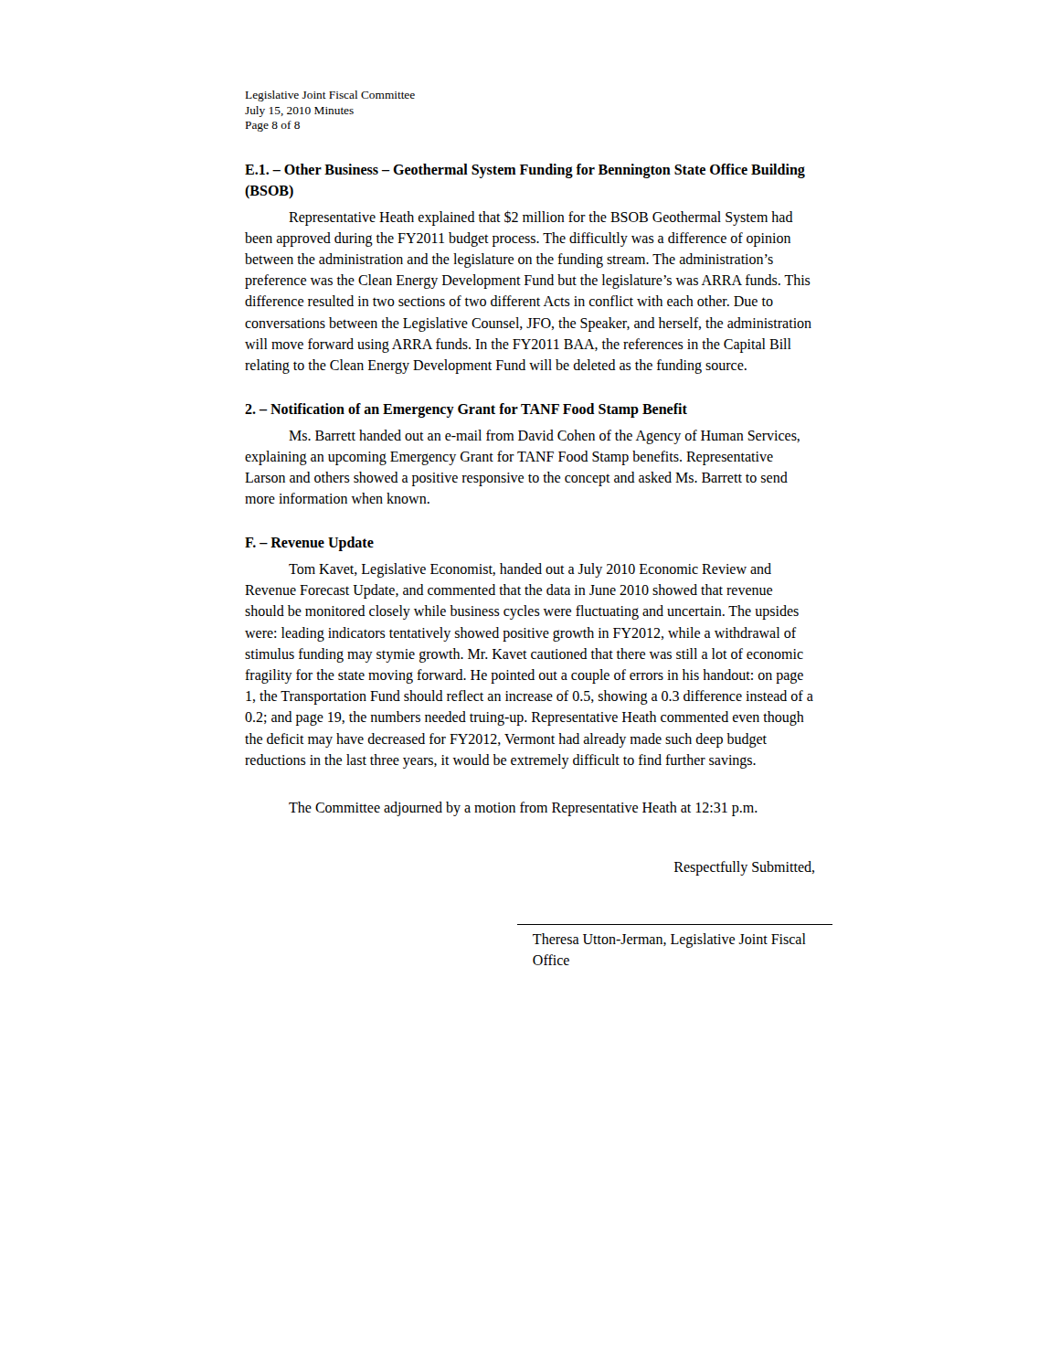Legislative Joint Fiscal Committee
July 15, 2010 Minutes
Page 8 of 8
E.1. – Other Business – Geothermal System Funding for Bennington State Office Building (BSOB)
Representative Heath explained that $2 million for the BSOB Geothermal System had been approved during the FY2011 budget process. The difficultly was a difference of opinion between the administration and the legislature on the funding stream. The administration’s preference was the Clean Energy Development Fund but the legislature’s was ARRA funds. This difference resulted in two sections of two different Acts in conflict with each other. Due to conversations between the Legislative Counsel, JFO, the Speaker, and herself, the administration will move forward using ARRA funds. In the FY2011 BAA, the references in the Capital Bill relating to the Clean Energy Development Fund will be deleted as the funding source.
2. – Notification of an Emergency Grant for TANF Food Stamp Benefit
Ms. Barrett handed out an e-mail from David Cohen of the Agency of Human Services, explaining an upcoming Emergency Grant for TANF Food Stamp benefits. Representative Larson and others showed a positive responsive to the concept and asked Ms. Barrett to send more information when known.
F. – Revenue Update
Tom Kavet, Legislative Economist, handed out a July 2010 Economic Review and Revenue Forecast Update, and commented that the data in June 2010 showed that revenue should be monitored closely while business cycles were fluctuating and uncertain. The upsides were: leading indicators tentatively showed positive growth in FY2012, while a withdrawal of stimulus funding may stymie growth. Mr. Kavet cautioned that there was still a lot of economic fragility for the state moving forward. He pointed out a couple of errors in his handout: on page 1, the Transportation Fund should reflect an increase of 0.5, showing a 0.3 difference instead of a 0.2; and page 19, the numbers needed truing-up. Representative Heath commented even though the deficit may have decreased for FY2012, Vermont had already made such deep budget reductions in the last three years, it would be extremely difficult to find further savings.
The Committee adjourned by a motion from Representative Heath at 12:31 p.m.
Respectfully Submitted,
Theresa Utton-Jerman, Legislative Joint Fiscal Office